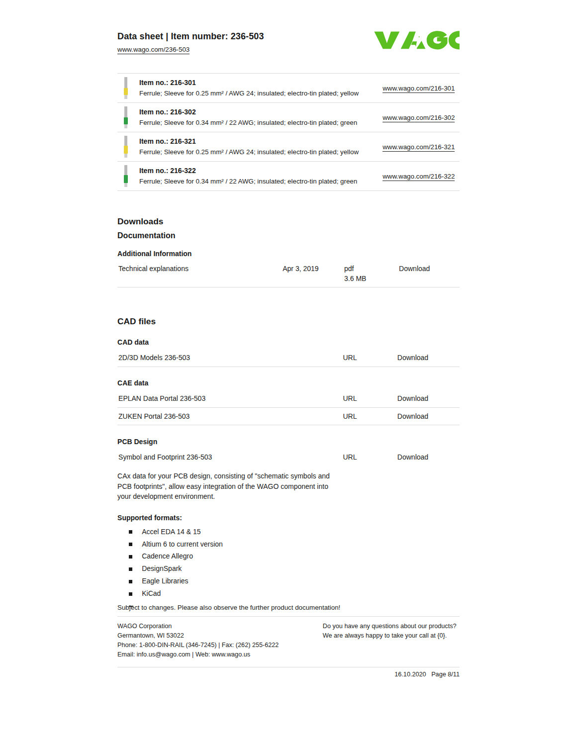Data sheet | Item number: 236-503
www.wago.com/236-503
| | Item no.: 216-301 Ferrule; Sleeve for 0.25 mm² / AWG 24; insulated; electro-tin plated; yellow | www.wago.com/216-301 |
| | Item no.: 216-302 Ferrule; Sleeve for 0.34 mm² / 22 AWG; insulated; electro-tin plated; green | www.wago.com/216-302 |
| | Item no.: 216-321 Ferrule; Sleeve for 0.25 mm² / AWG 24; insulated; electro-tin plated; yellow | www.wago.com/216-321 |
| | Item no.: 216-322 Ferrule; Sleeve for 0.34 mm² / 22 AWG; insulated; electro-tin plated; green | www.wago.com/216-322 |
Downloads
Documentation
Additional Information
| Technical explanations | Apr 3, 2019 | pdf 3.6 MB | Download |
CAD files
CAD data
2D/3D Models 236-503
URL
Download
CAE data
EPLAN Data Portal 236-503
URL
Download
ZUKEN Portal 236-503
URL
Download
PCB Design
Symbol and Footprint 236-503
URL
Download
CAx data for your PCB design, consisting of "schematic symbols and PCB footprints", allow easy integration of the WAGO component into your development environment.
Supported formats:
Accel EDA 14 & 15
Altium 6 to current version
Cadence Allegro
DesignSpark
Eagle Libraries
KiCad
Subject to changes. Please also observe the further product documentation!
WAGO Corporation
Germantown, WI 53022
Phone: 1-800-DIN-RAIL (346-7245) | Fax: (262) 255-6222
Email: info.us@wago.com | Web: www.wago.us
Do you have any questions about our products?
We are always happy to take your call at {0}.
16.10.2020 Page 8/11